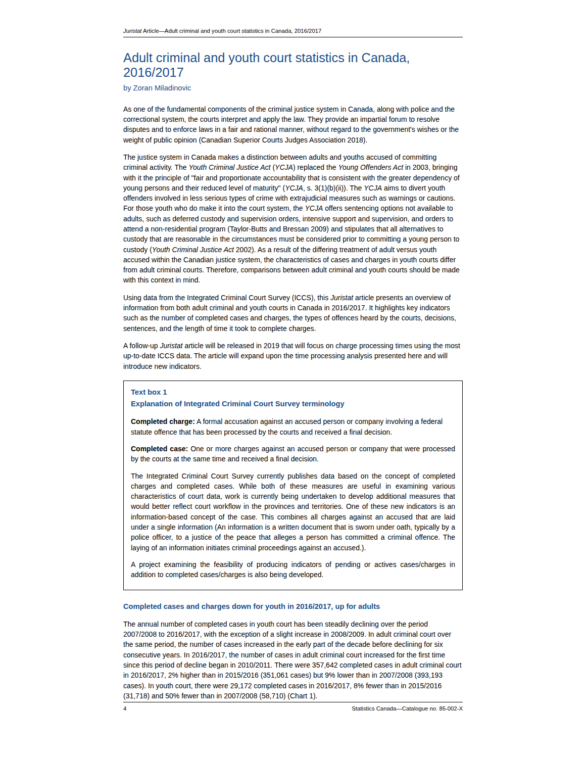Juristat Article—Adult criminal and youth court statistics in Canada, 2016/2017
Adult criminal and youth court statistics in Canada, 2016/2017
by Zoran Miladinovic
As one of the fundamental components of the criminal justice system in Canada, along with police and the correctional system, the courts interpret and apply the law. They provide an impartial forum to resolve disputes and to enforce laws in a fair and rational manner, without regard to the government's wishes or the weight of public opinion (Canadian Superior Courts Judges Association 2018).
The justice system in Canada makes a distinction between adults and youths accused of committing criminal activity. The Youth Criminal Justice Act (YCJA) replaced the Young Offenders Act in 2003, bringing with it the principle of "fair and proportionate accountability that is consistent with the greater dependency of young persons and their reduced level of maturity" (YCJA, s. 3(1)(b)(ii)). The YCJA aims to divert youth offenders involved in less serious types of crime with extrajudicial measures such as warnings or cautions. For those youth who do make it into the court system, the YCJA offers sentencing options not available to adults, such as deferred custody and supervision orders, intensive support and supervision, and orders to attend a non-residential program (Taylor-Butts and Bressan 2009) and stipulates that all alternatives to custody that are reasonable in the circumstances must be considered prior to committing a young person to custody (Youth Criminal Justice Act 2002). As a result of the differing treatment of adult versus youth accused within the Canadian justice system, the characteristics of cases and charges in youth courts differ from adult criminal courts. Therefore, comparisons between adult criminal and youth courts should be made with this context in mind.
Using data from the Integrated Criminal Court Survey (ICCS), this Juristat article presents an overview of information from both adult criminal and youth courts in Canada in 2016/2017. It highlights key indicators such as the number of completed cases and charges, the types of offences heard by the courts, decisions, sentences, and the length of time it took to complete charges.
A follow-up Juristat article will be released in 2019 that will focus on charge processing times using the most up-to-date ICCS data. The article will expand upon the time processing analysis presented here and will introduce new indicators.
Text box 1
Explanation of Integrated Criminal Court Survey terminology
Completed charge: A formal accusation against an accused person or company involving a federal statute offence that has been processed by the courts and received a final decision.
Completed case: One or more charges against an accused person or company that were processed by the courts at the same time and received a final decision.
The Integrated Criminal Court Survey currently publishes data based on the concept of completed charges and completed cases. While both of these measures are useful in examining various characteristics of court data, work is currently being undertaken to develop additional measures that would better reflect court workflow in the provinces and territories. One of these new indicators is an information-based concept of the case. This combines all charges against an accused that are laid under a single information (An information is a written document that is sworn under oath, typically by a police officer, to a justice of the peace that alleges a person has committed a criminal offence. The laying of an information initiates criminal proceedings against an accused.).
A project examining the feasibility of producing indicators of pending or actives cases/charges in addition to completed cases/charges is also being developed.
Completed cases and charges down for youth in 2016/2017, up for adults
The annual number of completed cases in youth court has been steadily declining over the period 2007/2008 to 2016/2017, with the exception of a slight increase in 2008/2009. In adult criminal court over the same period, the number of cases increased in the early part of the decade before declining for six consecutive years. In 2016/2017, the number of cases in adult criminal court increased for the first time since this period of decline began in 2010/2011. There were 357,642 completed cases in adult criminal court in 2016/2017, 2% higher than in 2015/2016 (351,061 cases) but 9% lower than in 2007/2008 (393,193 cases). In youth court, there were 29,172 completed cases in 2016/2017, 8% fewer than in 2015/2016 (31,718) and 50% fewer than in 2007/2008 (58,710) (Chart 1).
4 Statistics Canada—Catalogue no. 85-002-X